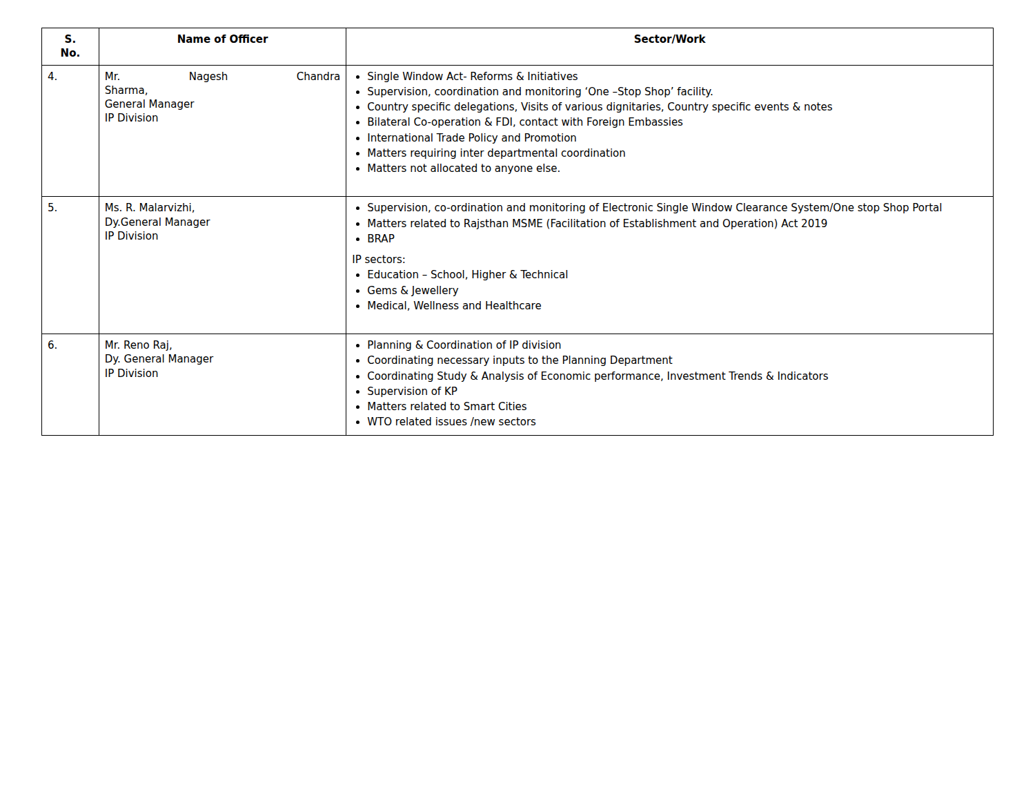| S. No. | Name of Officer | Sector/Work |
| --- | --- | --- |
| 4. | Mr. Nagesh Chandra Sharma, General Manager IP Division | Single Window Act- Reforms & Initiatives Supervision, coordination and monitoring ‘One –Stop Shop’ facility. Country specific delegations, Visits of various dignitaries, Country specific events & notes Bilateral Co-operation & FDI, contact with Foreign Embassies International Trade Policy and Promotion Matters requiring inter departmental coordination Matters not allocated to anyone else. |
| 5. | Ms. R. Malarvizhi, Dy.General Manager IP Division | Supervision, co-ordination and monitoring of Electronic Single Window Clearance System/One stop Shop Portal Matters related to Rajsthan MSME (Facilitation of Establishment and Operation) Act 2019 BRAP IP sectors: Education – School, Higher & Technical Gems & Jewellery Medical, Wellness and Healthcare |
| 6. | Mr. Reno Raj, Dy. General Manager IP Division | Planning & Coordination of IP division Coordinating necessary inputs to the Planning Department Coordinating Study & Analysis of Economic performance, Investment Trends & Indicators Supervision of KP Matters related to Smart Cities WTO related issues /new sectors |